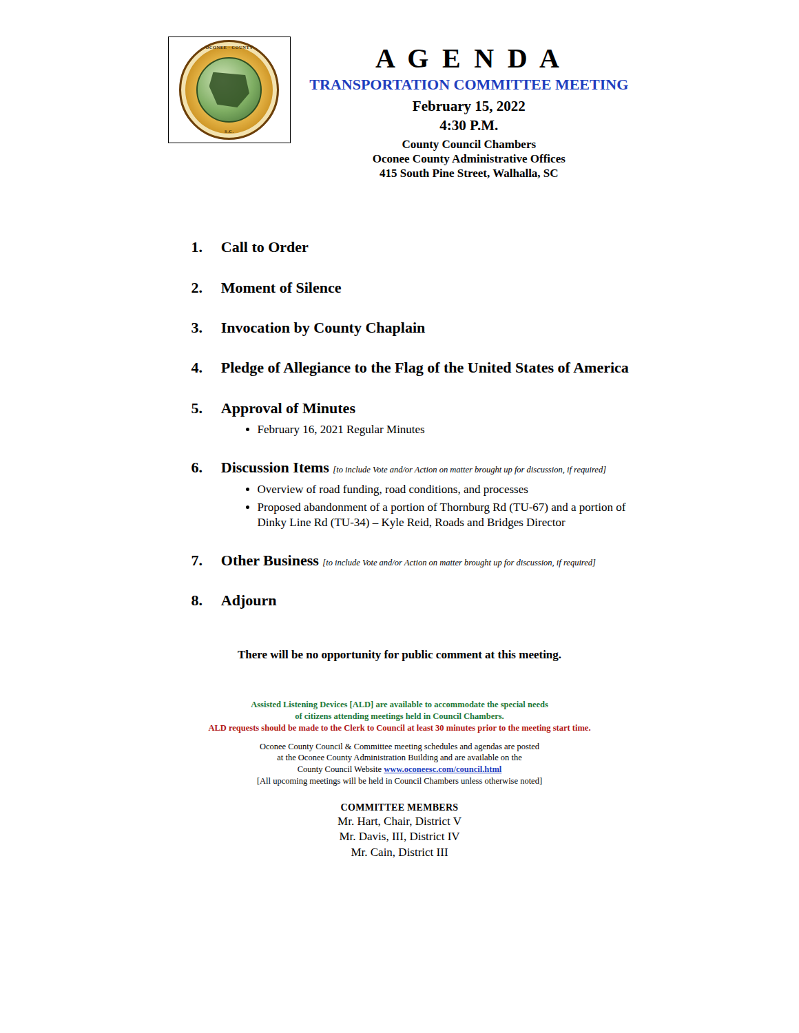OCONEE · COUNTY S.C.
A G E N D A
TRANSPORTATION COMMITTEE MEETING
February 15, 2022
4:30 P.M.
County Council Chambers
Oconee County Administrative Offices
415 South Pine Street, Walhalla, SC
Call to Order
Moment of Silence
Invocation by County Chaplain
Pledge of Allegiance to the Flag of the United States of America
Approval of Minutes
February 16, 2021 Regular Minutes
Discussion Items [to include Vote and/or Action on matter brought up for discussion, if required]
Overview of road funding, road conditions, and processes
Proposed abandonment of a portion of Thornburg Rd (TU-67) and a portion of Dinky Line Rd (TU-34) – Kyle Reid, Roads and Bridges Director
Other Business [to include Vote and/or Action on matter brought up for discussion, if required]
Adjourn
There will be no opportunity for public comment at this meeting.
Assisted Listening Devices [ALD] are available to accommodate the special needs
of citizens attending meetings held in Council Chambers.
ALD requests should be made to the Clerk to Council at least 30 minutes prior to the meeting start time.
Oconee County Council & Committee meeting schedules and agendas are posted
at the Oconee County Administration Building and are available on the
County Council Website www.oconeesc.com/council.html
[All upcoming meetings will be held in Council Chambers unless otherwise noted]
COMMITTEE MEMBERS
Mr. Hart, Chair, District V
Mr. Davis, III, District IV
Mr. Cain, District III